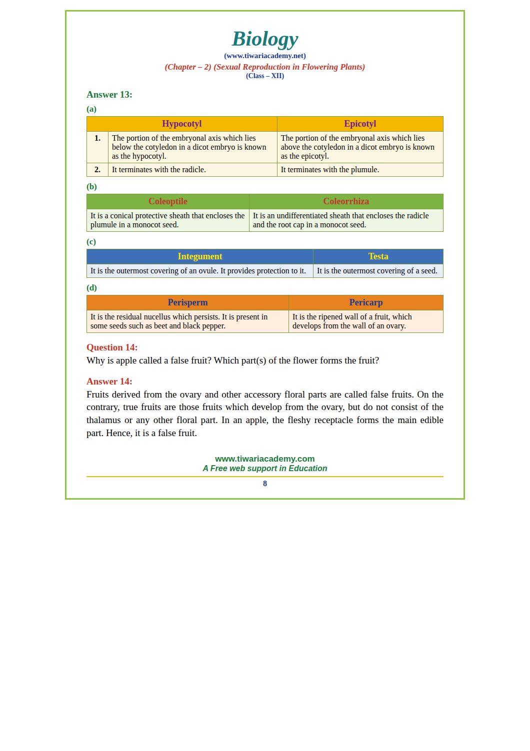Biology
(www.tiwariacademy.net)
(Chapter – 2) (Sexual Reproduction in Flowering Plants)
(Class – XII)
Answer 13:
(a)
| Hypocotyl | Epicotyl |
| --- | --- |
| 1. | The portion of the embryonal axis which lies below the cotyledon in a dicot embryo is known as the hypocotyl. | The portion of the embryonal axis which lies above the cotyledon in a dicot embryo is known as the epicotyl. |
| 2. | It terminates with the radicle. | It terminates with the plumule. |
(b)
| Coleoptile | Coleorrhiza |
| --- | --- |
| It is a conical protective sheath that encloses the plumule in a monocot seed. | It is an undifferentiated sheath that encloses the radicle and the root cap in a monocot seed. |
(c)
| Integument | Testa |
| --- | --- |
| It is the outermost covering of an ovule. It provides protection to it. | It is the outermost covering of a seed. |
(d)
| Perisperm | Pericarp |
| --- | --- |
| It is the residual nucellus which persists. It is present in some seeds such as beet and black pepper. | It is the ripened wall of a fruit, which develops from the wall of an ovary. |
Question 14:
Why is apple called a false fruit? Which part(s) of the flower forms the fruit?
Answer 14:
Fruits derived from the ovary and other accessory floral parts are called false fruits. On the contrary, true fruits are those fruits which develop from the ovary, but do not consist of the thalamus or any other floral part. In an apple, the fleshy receptacle forms the main edible part. Hence, it is a false fruit.
www.tiwariacademy.com
A Free web support in Education
8